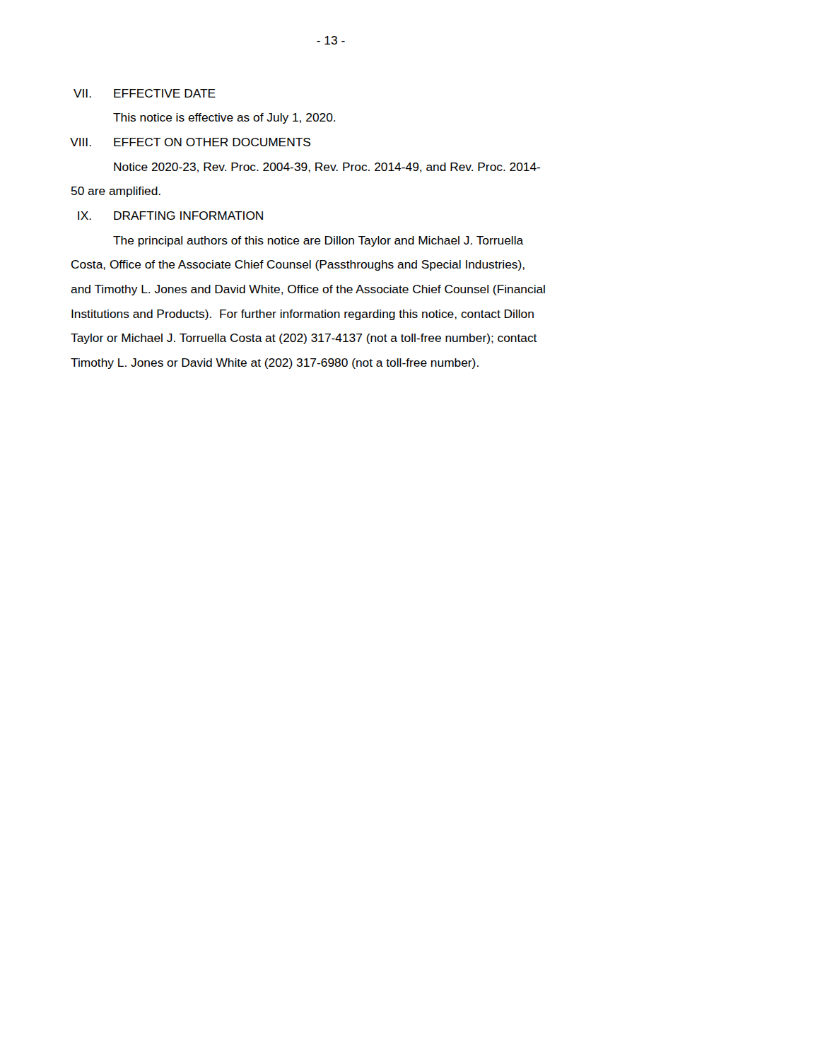- 13 -
VII. Effective Date
This notice is effective as of July 1, 2020.
VIII. Effect on Other Documents
Notice 2020-23, Rev. Proc. 2004-39, Rev. Proc. 2014-49, and Rev. Proc. 2014-
50 are amplified.
IX. Drafting Information
The principal authors of this notice are Dillon Taylor and Michael J. Torruella
Costa, Office of the Associate Chief Counsel (Passthroughs and Special Industries),
and Timothy L. Jones and David White, Office of the Associate Chief Counsel (Financial
Institutions and Products). For further information regarding this notice, contact Dillon
Taylor or Michael J. Torruella Costa at (202) 317-4137 (not a toll-free number); contact
Timothy L. Jones or David White at (202) 317-6980 (not a toll-free number).